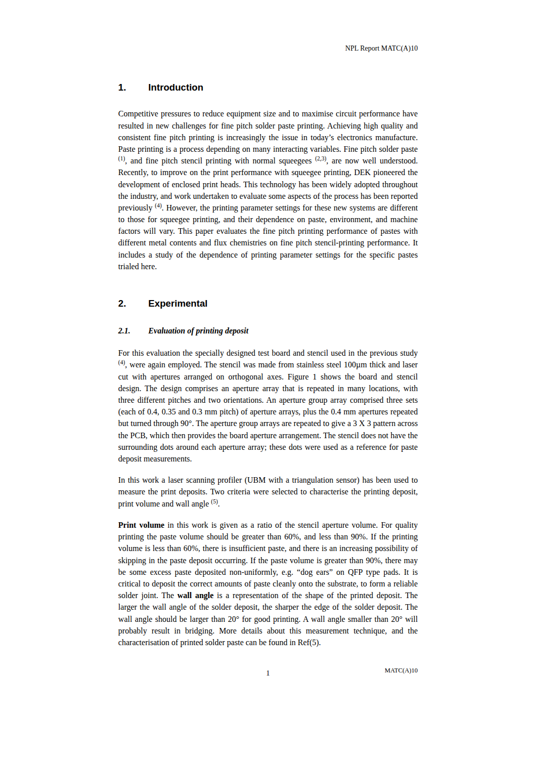NPL Report MATC(A)10
1. Introduction
Competitive pressures to reduce equipment size and to maximise circuit performance have resulted in new challenges for fine pitch solder paste printing. Achieving high quality and consistent fine pitch printing is increasingly the issue in today’s electronics manufacture. Paste printing is a process depending on many interacting variables. Fine pitch solder paste (1), and fine pitch stencil printing with normal squeegees (2,3), are now well understood. Recently, to improve on the print performance with squeegee printing, DEK pioneered the development of enclosed print heads. This technology has been widely adopted throughout the industry, and work undertaken to evaluate some aspects of the process has been reported previously (4). However, the printing parameter settings for these new systems are different to those for squeegee printing, and their dependence on paste, environment, and machine factors will vary. This paper evaluates the fine pitch printing performance of pastes with different metal contents and flux chemistries on fine pitch stencil-printing performance. It includes a study of the dependence of printing parameter settings for the specific pastes trialed here.
2. Experimental
2.1. Evaluation of printing deposit
For this evaluation the specially designed test board and stencil used in the previous study (4), were again employed. The stencil was made from stainless steel 100µm thick and laser cut with apertures arranged on orthogonal axes. Figure 1 shows the board and stencil design. The design comprises an aperture array that is repeated in many locations, with three different pitches and two orientations. An aperture group array comprised three sets (each of 0.4, 0.35 and 0.3 mm pitch) of aperture arrays, plus the 0.4 mm apertures repeated but turned through 90°. The aperture group arrays are repeated to give a 3 X 3 pattern across the PCB, which then provides the board aperture arrangement. The stencil does not have the surrounding dots around each aperture array; these dots were used as a reference for paste deposit measurements.
In this work a laser scanning profiler (UBM with a triangulation sensor) has been used to measure the print deposits. Two criteria were selected to characterise the printing deposit, print volume and wall angle (5).
Print volume in this work is given as a ratio of the stencil aperture volume. For quality printing the paste volume should be greater than 60%, and less than 90%. If the printing volume is less than 60%, there is insufficient paste, and there is an increasing possibility of skipping in the paste deposit occurring. If the paste volume is greater than 90%, there may be some excess paste deposited non-uniformly, e.g. “dog ears” on QFP type pads. It is critical to deposit the correct amounts of paste cleanly onto the substrate, to form a reliable solder joint. The wall angle is a representation of the shape of the printed deposit. The larger the wall angle of the solder deposit, the sharper the edge of the solder deposit. The wall angle should be larger than 20° for good printing. A wall angle smaller than 20° will probably result in bridging. More details about this measurement technique, and the characterisation of printed solder paste can be found in Ref(5).
1
MATC(A)10